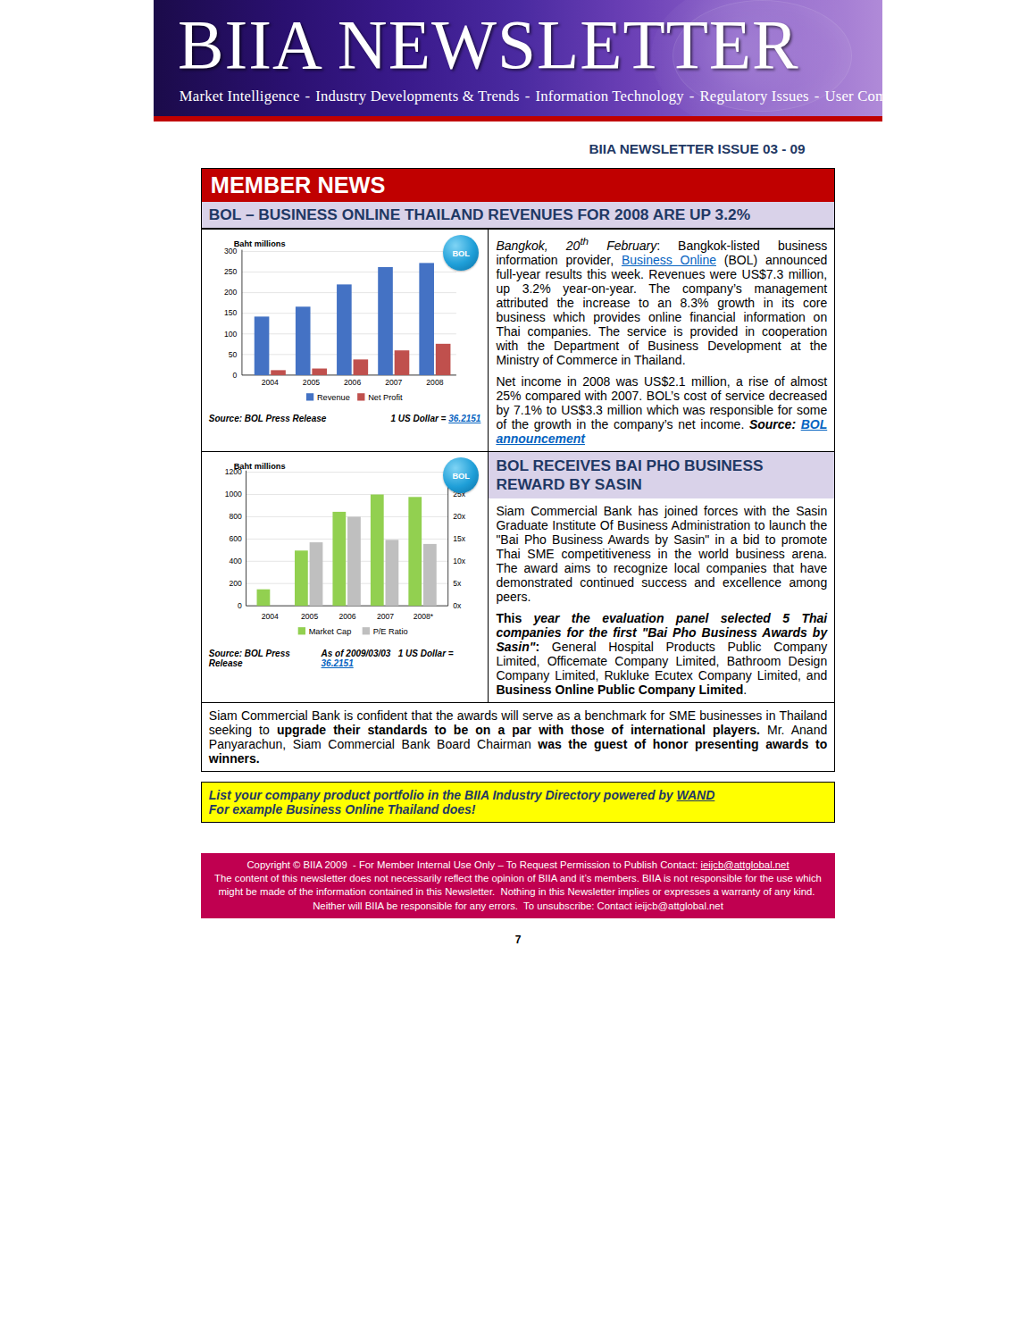BIIA NEWSLETTER
Market Intelligence-Industry Developments & Trends-Information Technology-Regulatory Issues-User Community
BIIA NEWSLETTER ISSUE 03 - 09
MEMBER NEWS
BOL – BUSINESS ONLINE THAILAND REVENUES FOR 2008 ARE UP 3.2%
| BOL Baht millions 0 50 100 150 200 250 300 2004 2005 2006 2007 2008 Revenue Net Profit Source: BOL Press Release 1 US Dollar = 36.2151 | Bangkok, 20 th February : Bangkok-listed business information provider, Business Online (BOL) announced full-year results this week. Revenues were US$7.3 million, up 3.2% year-on-year. The company’s management attributed the increase to an 8.3% growth in its core business which provides online financial information on Thai companies. The service is provided in cooperation with the Department of Business Development at the Ministry of Commerce in Thailand. Net income in 2008 was US$2.1 million, a rise of almost 25% compared with 2007. BOL’s cost of service decreased by 7.1% to US$3.3 million which was responsible for some of the growth in the company’s net income. Source: BOL announcement |
| BOL Baht millions 0 200 400 600 800 1000 1200 0x 5x 10x 15x 20x 25x 2004 2005 2006 2007 2008* Market Cap P/E Ratio Source: BOL Press Release As of 2009/03/03 1 US Dollar = 36.2151 | BOL RECEIVES BAI PHO BUSINESS REWARD BY SASIN Siam Commercial Bank has joined forces with the Sasin Graduate Institute Of Business Administration to launch the "Bai Pho Business Awards by Sasin" in a bid to promote Thai SME competitiveness in the world business arena. The award aims to recognize local companies that have demonstrated continued success and excellence among peers. This year the evaluation panel selected 5 Thai companies for the first "Bai Pho Business Awards by Sasin" : General Hospital Products Public Company Limited, Officemate Company Limited, Bathroom Design Company Limited, Rukluke Ecutex Company Limited, and Business Online Public Company Limited . |
| Siam Commercial Bank is confident that the awards will serve as a benchmark for SME businesses in Thailand seeking to upgrade their standards to be on a par with those of international players. Mr. Anand Panyarachun, Siam Commercial Bank Board Chairman was the guest of honor presenting awards to winners. |
List your company product portfolio in the BIIA Industry Directory powered by WAND
For example Business Online Thailand does!
Copyright © BIIA 2009 - For Member Internal Use Only – To Request Permission to Publish Contact: ieijcb@attglobal.net
The content of this newsletter does not necessarily reflect the opinion of BIIA and it’s members. BIIA is not responsible for the use which might be made of the information contained in this Newsletter. Nothing in this Newsletter implies or expresses a warranty of any kind. Neither will BIIA be responsible for any errors. To unsubscribe: Contact ieijcb@attglobal.net
7